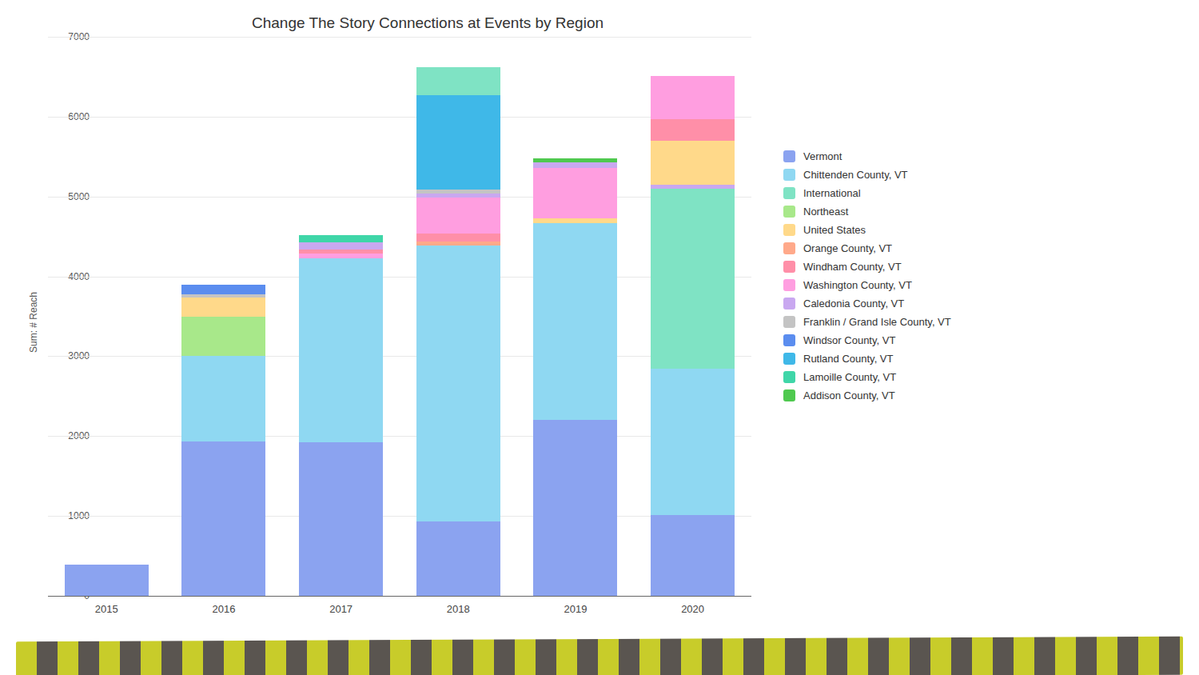Change The Story Connections at Events by Region
Sum: # Reach
7000
6000
5000
4000
3000
2000
1000
0
2015 2016 2017 2018 2019 2020
Vermont
Chittenden County, VT
International
Northeast
United States
Orange County, VT
Windham County, VT
Washington County, VT
Caledonia County, VT
Franklin / Grand Isle County, VT
Windsor County, VT
Rutland County, VT
Lamoille County, VT
Addison County, VT